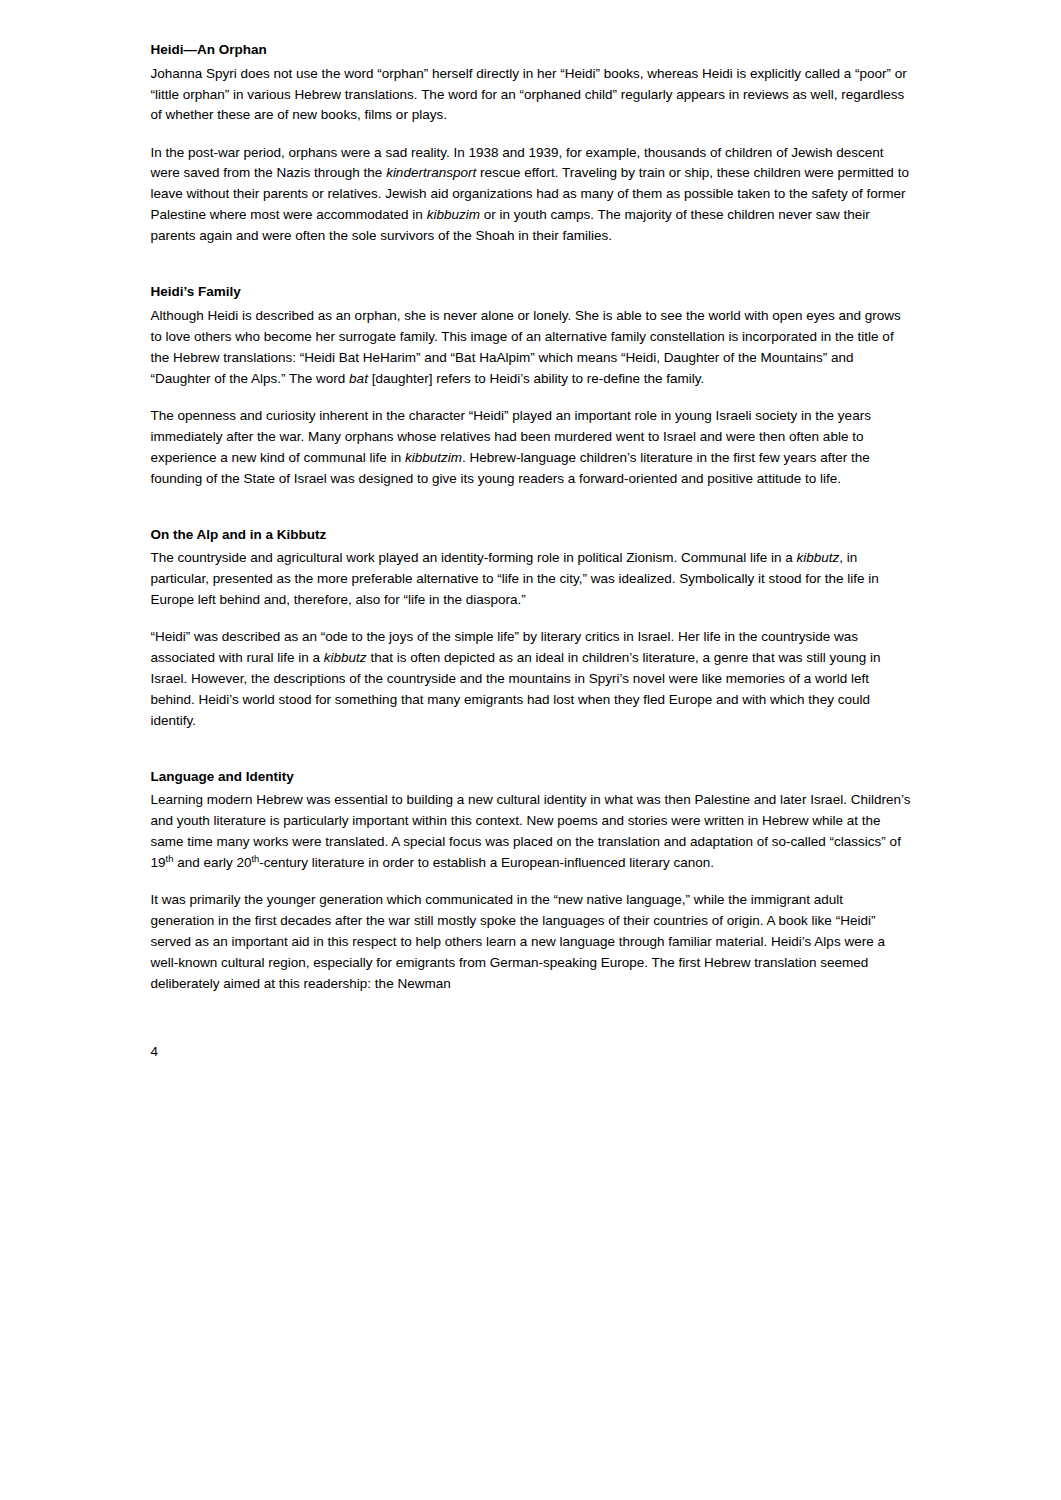Heidi—An Orphan
Johanna Spyri does not use the word “orphan” herself directly in her “Heidi” books, whereas Heidi is explicitly called a “poor” or “little orphan” in various Hebrew translations. The word for an “orphaned child” regularly appears in reviews as well, regardless of whether these are of new books, films or plays.
In the post-war period, orphans were a sad reality. In 1938 and 1939, for example, thousands of children of Jewish descent were saved from the Nazis through the kindertransport rescue effort. Traveling by train or ship, these children were permitted to leave without their parents or relatives. Jewish aid organizations had as many of them as possible taken to the safety of former Palestine where most were accommodated in kibbuzim or in youth camps. The majority of these children never saw their parents again and were often the sole survivors of the Shoah in their families.
Heidi’s Family
Although Heidi is described as an orphan, she is never alone or lonely. She is able to see the world with open eyes and grows to love others who become her surrogate family. This image of an alternative family constellation is incorporated in the title of the Hebrew translations: “Heidi Bat HeHarim” and “Bat HaAlpim” which means “Heidi, Daughter of the Mountains” and “Daughter of the Alps.” The word bat [daughter] refers to Heidi’s ability to re-define the family.
The openness and curiosity inherent in the character “Heidi” played an important role in young Israeli society in the years immediately after the war. Many orphans whose relatives had been murdered went to Israel and were then often able to experience a new kind of communal life in kibbutzim. Hebrew-language children’s literature in the first few years after the founding of the State of Israel was designed to give its young readers a forward-oriented and positive attitude to life.
On the Alp and in a Kibbutz
The countryside and agricultural work played an identity-forming role in political Zionism. Communal life in a kibbutz, in particular, presented as the more preferable alternative to “life in the city,” was idealized. Symbolically it stood for the life in Europe left behind and, therefore, also for “life in the diaspora.”
“Heidi” was described as an “ode to the joys of the simple life” by literary critics in Israel. Her life in the countryside was associated with rural life in a kibbutz that is often depicted as an ideal in children’s literature, a genre that was still young in Israel. However, the descriptions of the countryside and the mountains in Spyri’s novel were like memories of a world left behind. Heidi’s world stood for something that many emigrants had lost when they fled Europe and with which they could identify.
Language and Identity
Learning modern Hebrew was essential to building a new cultural identity in what was then Palestine and later Israel. Children’s and youth literature is particularly important within this context. New poems and stories were written in Hebrew while at the same time many works were translated. A special focus was placed on the translation and adaptation of so-called “classics” of 19th and early 20th-century literature in order to establish a European-influenced literary canon.
It was primarily the younger generation which communicated in the “new native language,” while the immigrant adult generation in the first decades after the war still mostly spoke the languages of their countries of origin. A book like “Heidi” served as an important aid in this respect to help others learn a new language through familiar material. Heidi’s Alps were a well-known cultural region, especially for emigrants from German-speaking Europe. The first Hebrew translation seemed deliberately aimed at this readership: the Newman
4